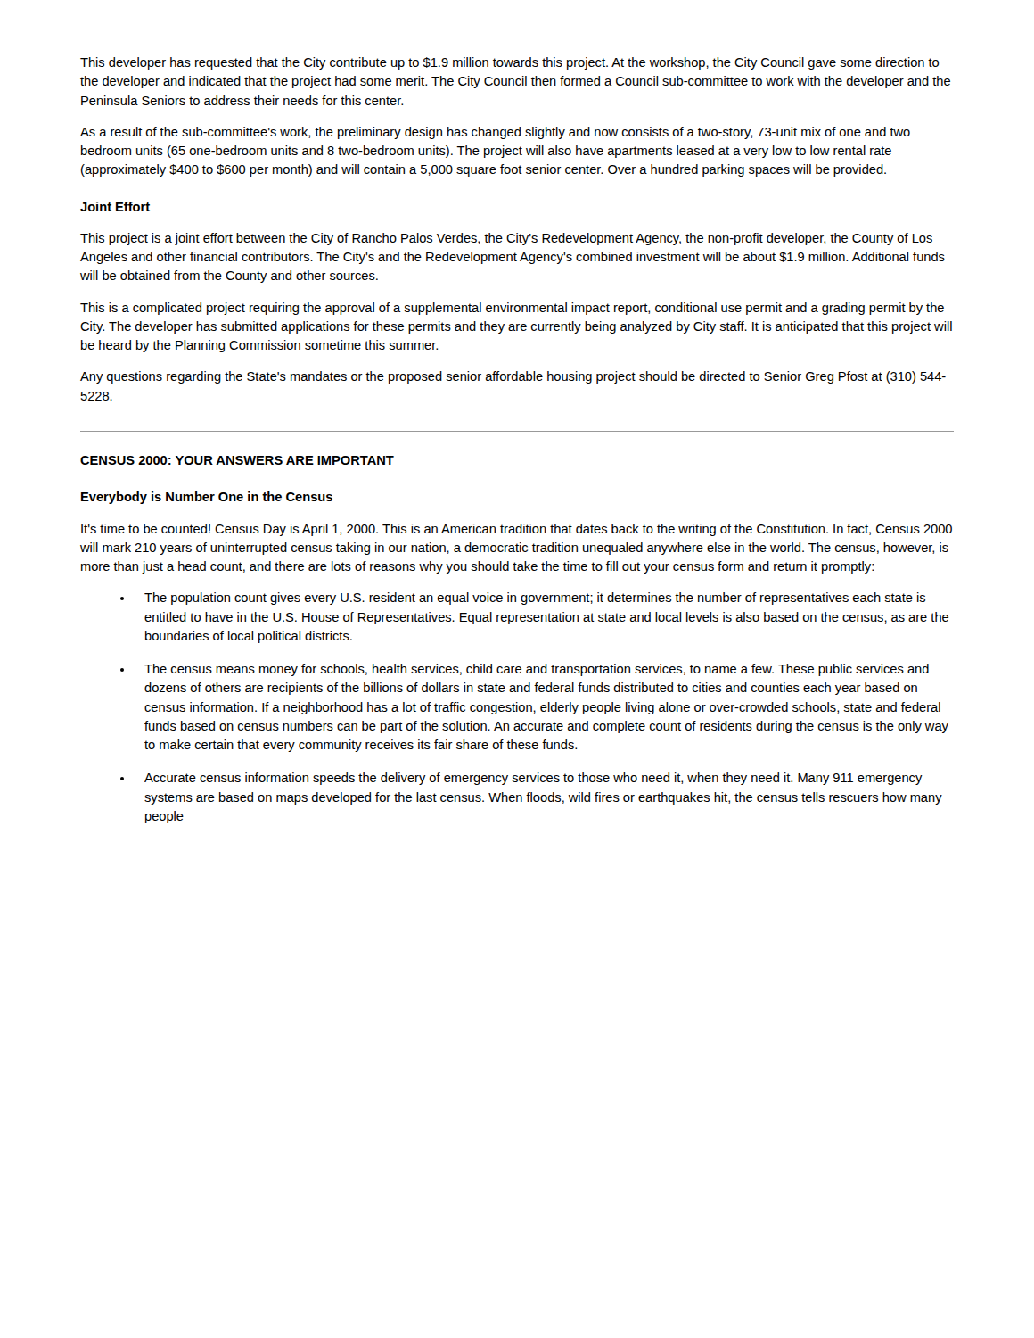This developer has requested that the City contribute up to $1.9 million towards this project. At the workshop, the City Council gave some direction to the developer and indicated that the project had some merit. The City Council then formed a Council sub-committee to work with the developer and the Peninsula Seniors to address their needs for this center.
As a result of the sub-committee's work, the preliminary design has changed slightly and now consists of a two-story, 73-unit mix of one and two bedroom units (65 one-bedroom units and 8 two-bedroom units). The project will also have apartments leased at a very low to low rental rate (approximately $400 to $600 per month) and will contain a 5,000 square foot senior center. Over a hundred parking spaces will be provided.
Joint Effort
This project is a joint effort between the City of Rancho Palos Verdes, the City's Redevelopment Agency, the non-profit developer, the County of Los Angeles and other financial contributors. The City's and the Redevelopment Agency's combined investment will be about $1.9 million. Additional funds will be obtained from the County and other sources.
This is a complicated project requiring the approval of a supplemental environmental impact report, conditional use permit and a grading permit by the City. The developer has submitted applications for these permits and they are currently being analyzed by City staff. It is anticipated that this project will be heard by the Planning Commission sometime this summer.
Any questions regarding the State's mandates or the proposed senior affordable housing project should be directed to Senior Greg Pfost at (310) 544-5228.
CENSUS 2000: YOUR ANSWERS ARE IMPORTANT
Everybody is Number One in the Census
It's time to be counted! Census Day is April 1, 2000. This is an American tradition that dates back to the writing of the Constitution. In fact, Census 2000 will mark 210 years of uninterrupted census taking in our nation, a democratic tradition unequaled anywhere else in the world. The census, however, is more than just a head count, and there are lots of reasons why you should take the time to fill out your census form and return it promptly:
The population count gives every U.S. resident an equal voice in government; it determines the number of representatives each state is entitled to have in the U.S. House of Representatives. Equal representation at state and local levels is also based on the census, as are the boundaries of local political districts.
The census means money for schools, health services, child care and transportation services, to name a few. These public services and dozens of others are recipients of the billions of dollars in state and federal funds distributed to cities and counties each year based on census information. If a neighborhood has a lot of traffic congestion, elderly people living alone or over-crowded schools, state and federal funds based on census numbers can be part of the solution. An accurate and complete count of residents during the census is the only way to make certain that every community receives its fair share of these funds.
Accurate census information speeds the delivery of emergency services to those who need it, when they need it. Many 911 emergency systems are based on maps developed for the last census. When floods, wild fires or earthquakes hit, the census tells rescuers how many people